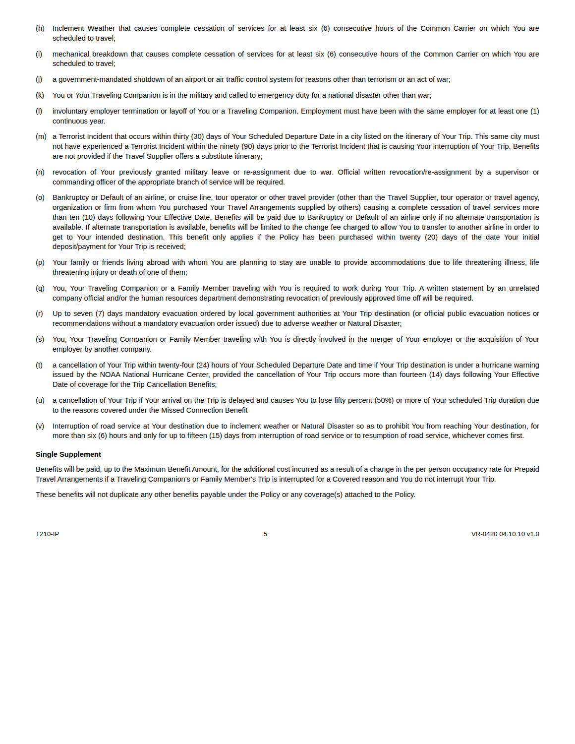(h) Inclement Weather that causes complete cessation of services for at least six (6) consecutive hours of the Common Carrier on which You are scheduled to travel;
(i) mechanical breakdown that causes complete cessation of services for at least six (6) consecutive hours of the Common Carrier on which You are scheduled to travel;
(j) a government-mandated shutdown of an airport or air traffic control system for reasons other than terrorism or an act of war;
(k) You or Your Traveling Companion is in the military and called to emergency duty for a national disaster other than war;
(l) involuntary employer termination or layoff of You or a Traveling Companion. Employment must have been with the same employer for at least one (1) continuous year.
(m) a Terrorist Incident that occurs within thirty (30) days of Your Scheduled Departure Date in a city listed on the itinerary of Your Trip. This same city must not have experienced a Terrorist Incident within the ninety (90) days prior to the Terrorist Incident that is causing Your interruption of Your Trip. Benefits are not provided if the Travel Supplier offers a substitute itinerary;
(n) revocation of Your previously granted military leave or re-assignment due to war. Official written revocation/re-assignment by a supervisor or commanding officer of the appropriate branch of service will be required.
(o) Bankruptcy or Default of an airline, or cruise line, tour operator or other travel provider (other than the Travel Supplier, tour operator or travel agency, organization or firm from whom You purchased Your Travel Arrangements supplied by others) causing a complete cessation of travel services more than ten (10) days following Your Effective Date. Benefits will be paid due to Bankruptcy or Default of an airline only if no alternate transportation is available. If alternate transportation is available, benefits will be limited to the change fee charged to allow You to transfer to another airline in order to get to Your intended destination. This benefit only applies if the Policy has been purchased within twenty (20) days of the date Your initial deposit/payment for Your Trip is received;
(p) Your family or friends living abroad with whom You are planning to stay are unable to provide accommodations due to life threatening illness, life threatening injury or death of one of them;
(q) You, Your Traveling Companion or a Family Member traveling with You is required to work during Your Trip. A written statement by an unrelated company official and/or the human resources department demonstrating revocation of previously approved time off will be required.
(r) Up to seven (7) days mandatory evacuation ordered by local government authorities at Your Trip destination (or official public evacuation notices or recommendations without a mandatory evacuation order issued) due to adverse weather or Natural Disaster;
(s) You, Your Traveling Companion or Family Member traveling with You is directly involved in the merger of Your employer or the acquisition of Your employer by another company.
(t) a cancellation of Your Trip within twenty-four (24) hours of Your Scheduled Departure Date and time if Your Trip destination is under a hurricane warning issued by the NOAA National Hurricane Center, provided the cancellation of Your Trip occurs more than fourteen (14) days following Your Effective Date of coverage for the Trip Cancellation Benefits;
(u) a cancellation of Your Trip if Your arrival on the Trip is delayed and causes You to lose fifty percent (50%) or more of Your scheduled Trip duration due to the reasons covered under the Missed Connection Benefit
(v) Interruption of road service at Your destination due to inclement weather or Natural Disaster so as to prohibit You from reaching Your destination, for more than six (6) hours and only for up to fifteen (15) days from interruption of road service or to resumption of road service, whichever comes first.
Single Supplement
Benefits will be paid, up to the Maximum Benefit Amount, for the additional cost incurred as a result of a change in the per person occupancy rate for Prepaid Travel Arrangements if a Traveling Companion's or Family Member's Trip is interrupted for a Covered reason and You do not interrupt Your Trip.
These benefits will not duplicate any other benefits payable under the Policy or any coverage(s) attached to the Policy.
T210-IP
5
VR-0420 04.10.10 v1.0